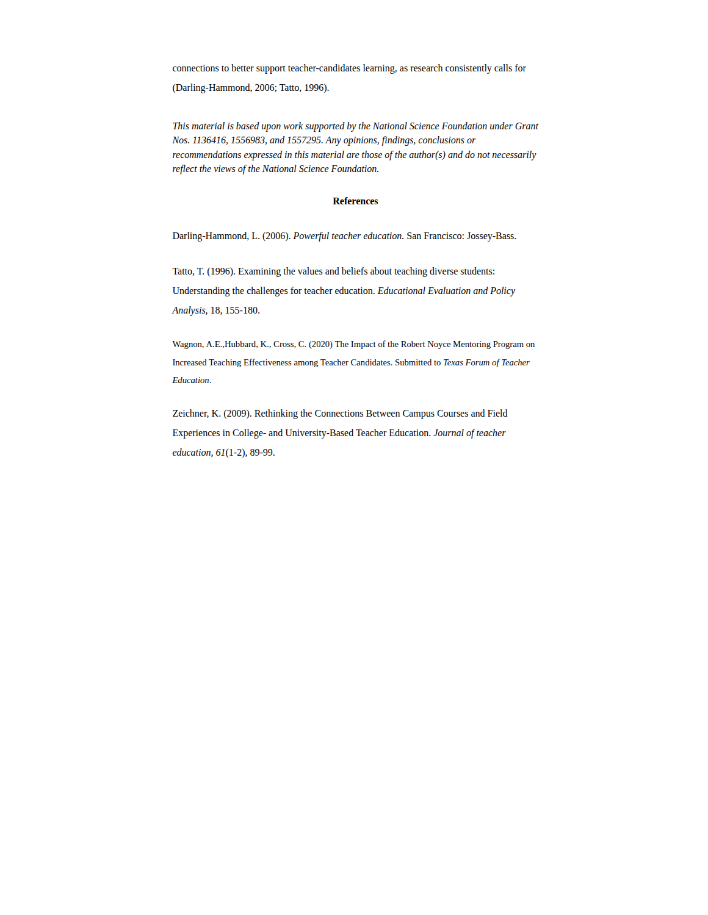connections to better support teacher-candidates learning, as research consistently calls for (Darling-Hammond, 2006; Tatto, 1996).
This material is based upon work supported by the National Science Foundation under Grant Nos. 1136416, 1556983, and 1557295. Any opinions, findings, conclusions or recommendations expressed in this material are those of the author(s) and do not necessarily reflect the views of the National Science Foundation.
References
Darling-Hammond, L. (2006). Powerful teacher education. San Francisco: Jossey-Bass.
Tatto, T. (1996). Examining the values and beliefs about teaching diverse students: Understanding the challenges for teacher education. Educational Evaluation and Policy Analysis, 18, 155-180.
Wagnon, A.E.,Hubbard, K., Cross, C. (2020) The Impact of the Robert Noyce Mentoring Program on Increased Teaching Effectiveness among Teacher Candidates. Submitted to Texas Forum of Teacher Education.
Zeichner, K. (2009). Rethinking the Connections Between Campus Courses and Field Experiences in College- and University-Based Teacher Education. Journal of teacher education, 61(1-2), 89-99.